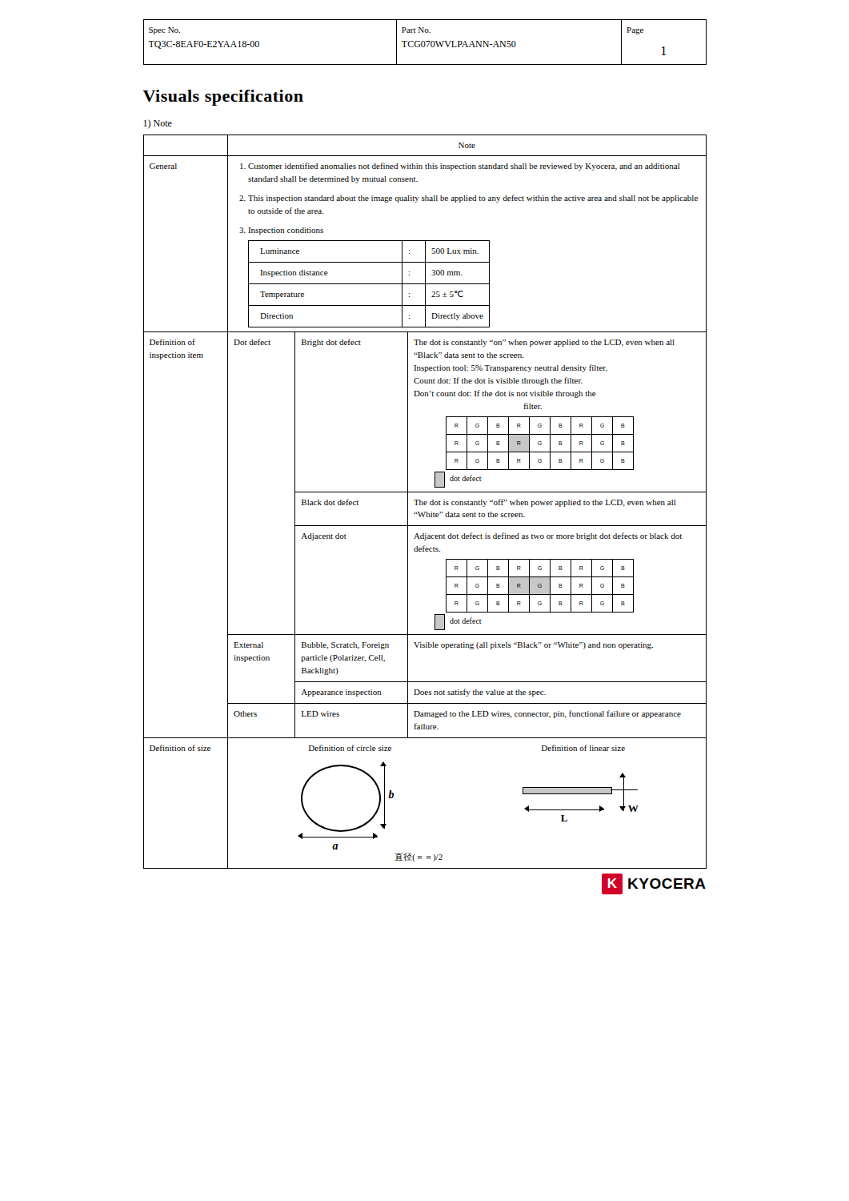| Spec No. TQ3C-8EAF0-E2YAA18-00 | Part No. TCG070WVLPAANN-AN50 | Page 1 |
Visuals specification
1) Note
| | Note |
| --- | --- |
| General | Customer identified anomalies not defined within this inspection standard shall be reviewed by Kyocera, and an additional standard shall be determined by mutual consent. This inspection standard about the image quality shall be applied to any defect within the active area and shall not be applicable to outside of the area. Inspection conditions / Luminance / : / 500 Lux min. / / Inspection distance / : / 300 mm. / / Temperature / : / 25 ± 5℃ / / Direction / : / Directly above / |
| Definition of inspection item | Dot defect | Bright dot defect | The dot is constantly “on” when power applied to the LCD, even when all “Black” data sent to the screen. Inspection tool: 5% Transparency neutral density filter. Count dot: If the dot is visible through the filter. Don’t count dot: If the dot is not visible through the filter. / R / G / B / R / G / B / R / G / B / / R / G / B / R / G / B / R / G / B / / R / G / B / R / G / B / R / G / B / dot defect |
| Black dot defect | The dot is constantly “off” when power applied to the LCD, even when all “White” data sent to the screen. |
| Adjacent dot | Adjacent dot defect is defined as two or more bright dot defects or black dot defects. / R / G / B / R / G / B / R / G / B / / R / G / B / R / G / B / R / G / B / / R / G / B / R / G / B / R / G / B / dot defect |
| External inspection | Bubble, Scratch, Foreign particle (Polarizer, Cell, Backlight) | Visible operating (all pixels “Black” or “White”) and non operating. |
| Appearance inspection | Does not satisfy the value at the spec. |
| Others | LED wires | Damaged to the LED wires, connector, pin, functional failure or appearance failure. |
| Definition of size | Definition of circle size Definition of linear size b a L W 直径(＝＝)/2 |
K
KYOCERA